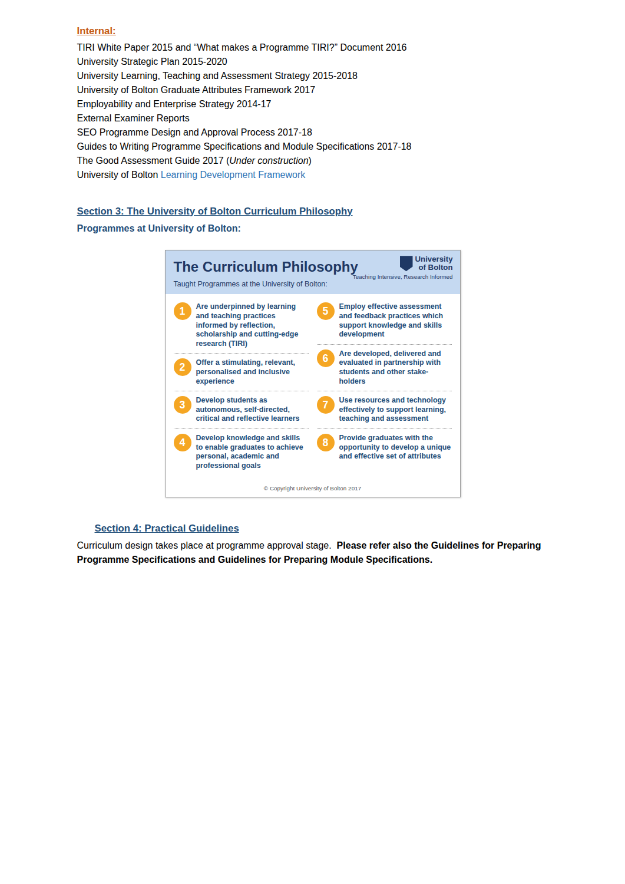Internal:
TIRI White Paper 2015 and “What makes a Programme TIRI?” Document 2016
University Strategic Plan 2015-2020
University Learning, Teaching and Assessment Strategy 2015-2018
University of Bolton Graduate Attributes Framework 2017
Employability and Enterprise Strategy 2014-17
External Examiner Reports
SEO Programme Design and Approval Process 2017-18
Guides to Writing Programme Specifications and Module Specifications 2017-18
The Good Assessment Guide 2017 (Under construction)
University of Bolton Learning Development Framework
Section 3: The University of Bolton Curriculum Philosophy
Programmes at University of Bolton:
The Curriculum Philosophy
Taught Programmes at the University of Bolton:
University
of Bolton
Teaching Intensive, Research Informed
1
Are underpinned by learning and teaching practices informed by reflection, scholarship and cutting-edge research (TIRI)
2
Offer a stimulating, relevant, personalised and inclusive experience
3
Develop students as autonomous, self-directed, critical and reflective learners
4
Develop knowledge and skills to enable graduates to achieve personal, academic and professional goals
5
Employ effective assessment and feedback practices which support knowledge and skills development
6
Are developed, delivered and evaluated in partnership with students and other stake-holders
7
Use resources and technology effectively to support learning, teaching and assessment
8
Provide graduates with the opportunity to develop a unique and effective set of attributes
© Copyright University of Bolton 2017
Section 4: Practical Guidelines
Curriculum design takes place at programme approval stage. Please refer also the Guidelines for Preparing Programme Specifications and Guidelines for Preparing Module Specifications.